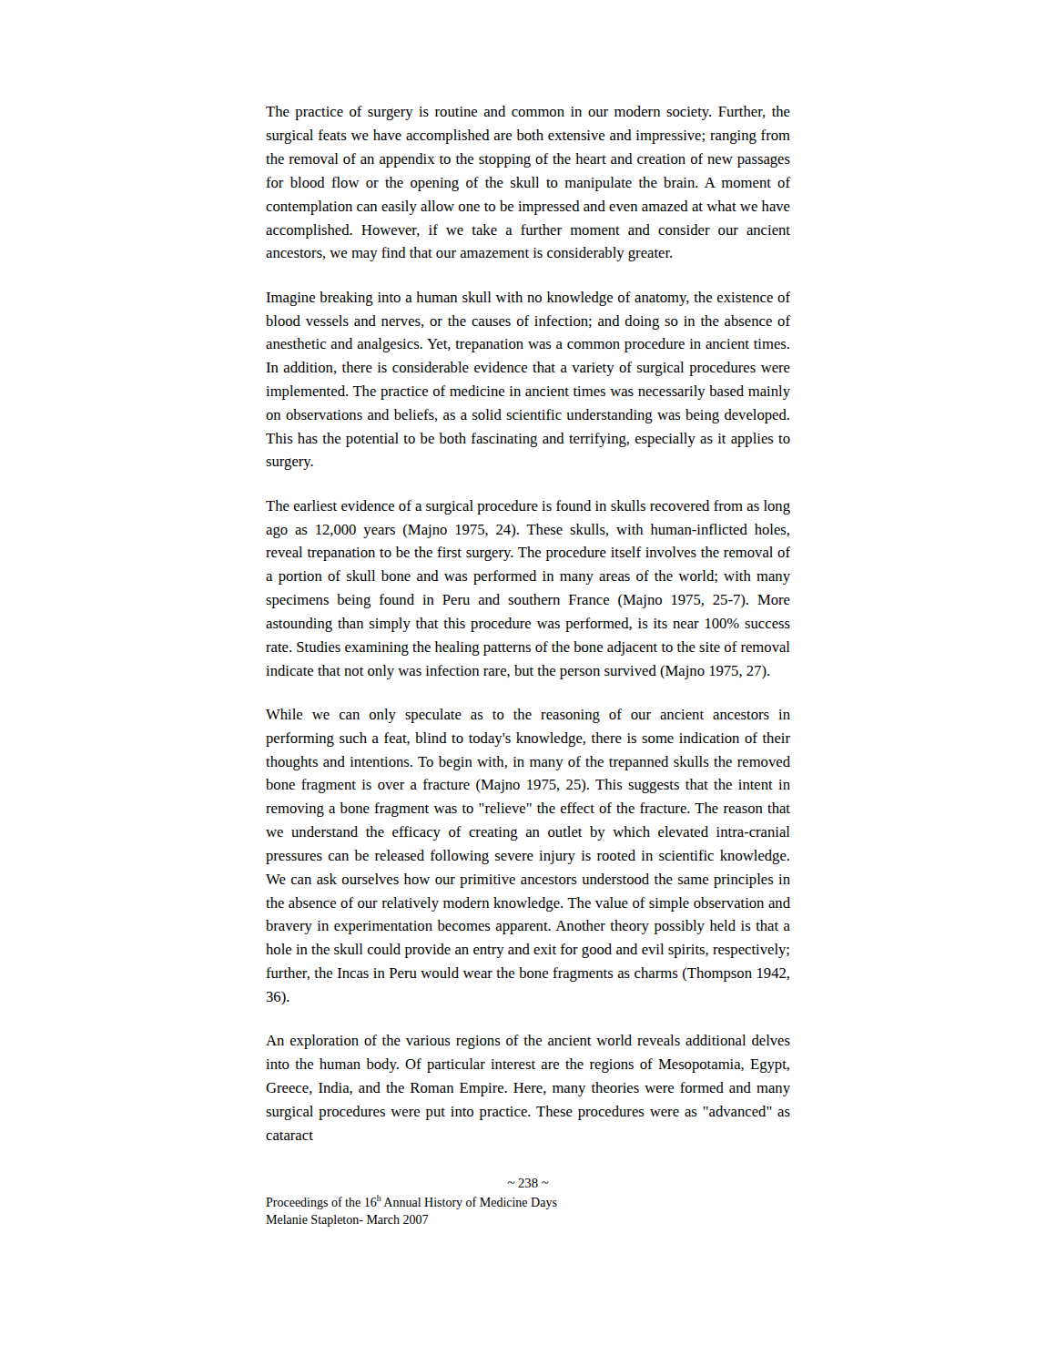The practice of surgery is routine and common in our modern society. Further, the surgical feats we have accomplished are both extensive and impressive; ranging from the removal of an appendix to the stopping of the heart and creation of new passages for blood flow or the opening of the skull to manipulate the brain. A moment of contemplation can easily allow one to be impressed and even amazed at what we have accomplished. However, if we take a further moment and consider our ancient ancestors, we may find that our amazement is considerably greater.
Imagine breaking into a human skull with no knowledge of anatomy, the existence of blood vessels and nerves, or the causes of infection; and doing so in the absence of anesthetic and analgesics. Yet, trepanation was a common procedure in ancient times. In addition, there is considerable evidence that a variety of surgical procedures were implemented. The practice of medicine in ancient times was necessarily based mainly on observations and beliefs, as a solid scientific understanding was being developed. This has the potential to be both fascinating and terrifying, especially as it applies to surgery.
The earliest evidence of a surgical procedure is found in skulls recovered from as long ago as 12,000 years (Majno 1975, 24). These skulls, with human-inflicted holes, reveal trepanation to be the first surgery. The procedure itself involves the removal of a portion of skull bone and was performed in many areas of the world; with many specimens being found in Peru and southern France (Majno 1975, 25-7). More astounding than simply that this procedure was performed, is its near 100% success rate. Studies examining the healing patterns of the bone adjacent to the site of removal indicate that not only was infection rare, but the person survived (Majno 1975, 27).
While we can only speculate as to the reasoning of our ancient ancestors in performing such a feat, blind to today's knowledge, there is some indication of their thoughts and intentions. To begin with, in many of the trepanned skulls the removed bone fragment is over a fracture (Majno 1975, 25). This suggests that the intent in removing a bone fragment was to "relieve" the effect of the fracture. The reason that we understand the efficacy of creating an outlet by which elevated intra-cranial pressures can be released following severe injury is rooted in scientific knowledge. We can ask ourselves how our primitive ancestors understood the same principles in the absence of our relatively modern knowledge. The value of simple observation and bravery in experimentation becomes apparent. Another theory possibly held is that a hole in the skull could provide an entry and exit for good and evil spirits, respectively; further, the Incas in Peru would wear the bone fragments as charms (Thompson 1942, 36).
An exploration of the various regions of the ancient world reveals additional delves into the human body. Of particular interest are the regions of Mesopotamia, Egypt, Greece, India, and the Roman Empire. Here, many theories were formed and many surgical procedures were put into practice. These procedures were as "advanced" as cataract
~ 238 ~
Proceedings of the 16h Annual History of Medicine Days
Melanie Stapleton- March 2007